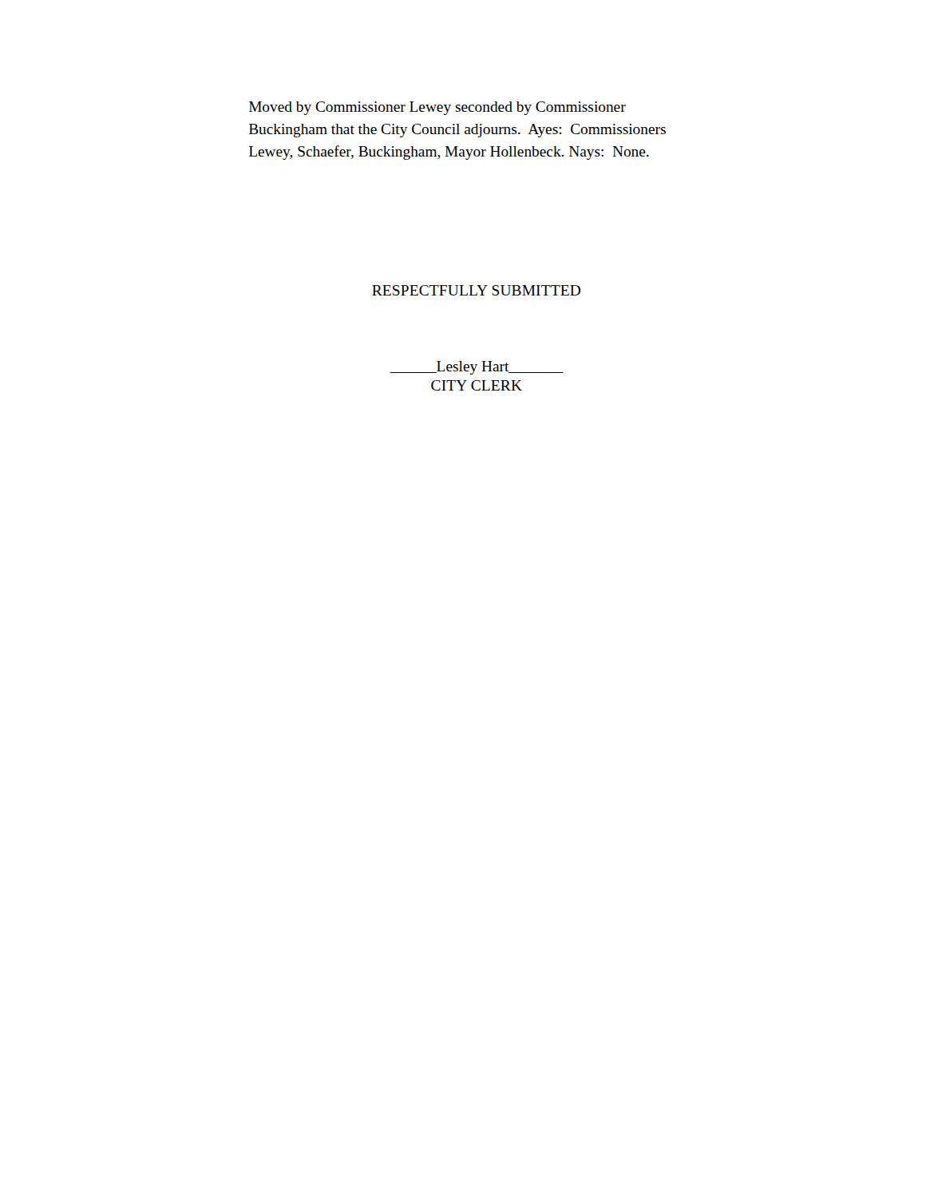Moved by Commissioner Lewey seconded by Commissioner Buckingham that the City Council adjourns. Ayes: Commissioners Lewey, Schaefer, Buckingham, Mayor Hollenbeck. Nays: None.
RESPECTFULLY SUBMITTED
______Lesley Hart_______ CITY CLERK